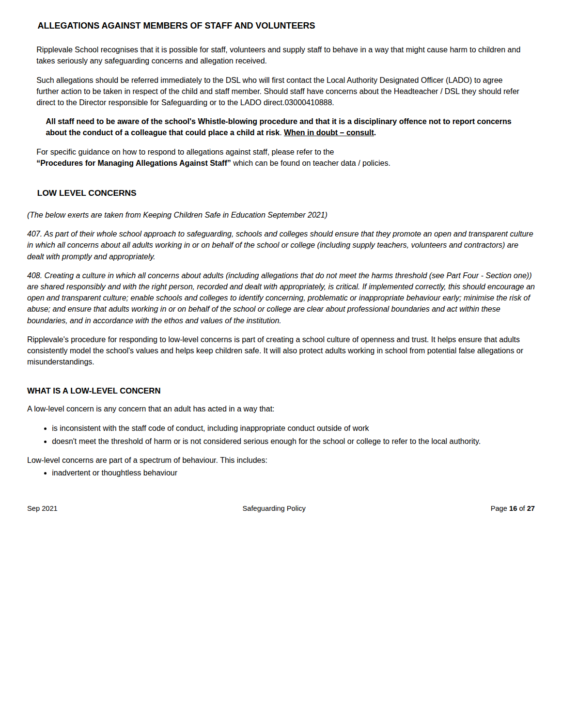ALLEGATIONS AGAINST MEMBERS OF STAFF AND VOLUNTEERS
Ripplevale School recognises that it is possible for staff, volunteers and supply staff to behave in a way that might cause harm to children and takes seriously any safeguarding concerns and allegation received.
Such allegations should be referred immediately to the DSL who will first contact the Local Authority Designated Officer (LADO) to agree further action to be taken in respect of the child and staff member. Should staff have concerns about the Headteacher / DSL they should refer direct to the Director responsible for Safeguarding or to the LADO direct.03000410888.
All staff need to be aware of the school's Whistle-blowing procedure and that it is a disciplinary offence not to report concerns about the conduct of a colleague that could place a child at risk. When in doubt – consult.
For specific guidance on how to respond to allegations against staff, please refer to the
“Procedures for Managing Allegations Against Staff” which can be found on teacher data / policies.
LOW LEVEL CONCERNS
(The below exerts are taken from Keeping Children Safe in Education September 2021)
407. As part of their whole school approach to safeguarding, schools and colleges should ensure that they promote an open and transparent culture in which all concerns about all adults working in or on behalf of the school or college (including supply teachers, volunteers and contractors) are dealt with promptly and appropriately.
408. Creating a culture in which all concerns about adults (including allegations that do not meet the harms threshold (see Part Four - Section one)) are shared responsibly and with the right person, recorded and dealt with appropriately, is critical. If implemented correctly, this should encourage an open and transparent culture; enable schools and colleges to identify concerning, problematic or inappropriate behaviour early; minimise the risk of abuse; and ensure that adults working in or on behalf of the school or college are clear about professional boundaries and act within these boundaries, and in accordance with the ethos and values of the institution.
Ripplevale's procedure for responding to low-level concerns is part of creating a school culture of openness and trust. It helps ensure that adults consistently model the school's values and helps keep children safe. It will also protect adults working in school from potential false allegations or misunderstandings.
WHAT IS A LOW-LEVEL CONCERN
A low-level concern is any concern that an adult has acted in a way that:
is inconsistent with the staff code of conduct, including inappropriate conduct outside of work
doesn't meet the threshold of harm or is not considered serious enough for the school or college to refer to the local authority.
Low-level concerns are part of a spectrum of behaviour. This includes:
inadvertent or thoughtless behaviour
Sep 2021 Safeguarding Policy Page 16 of 27